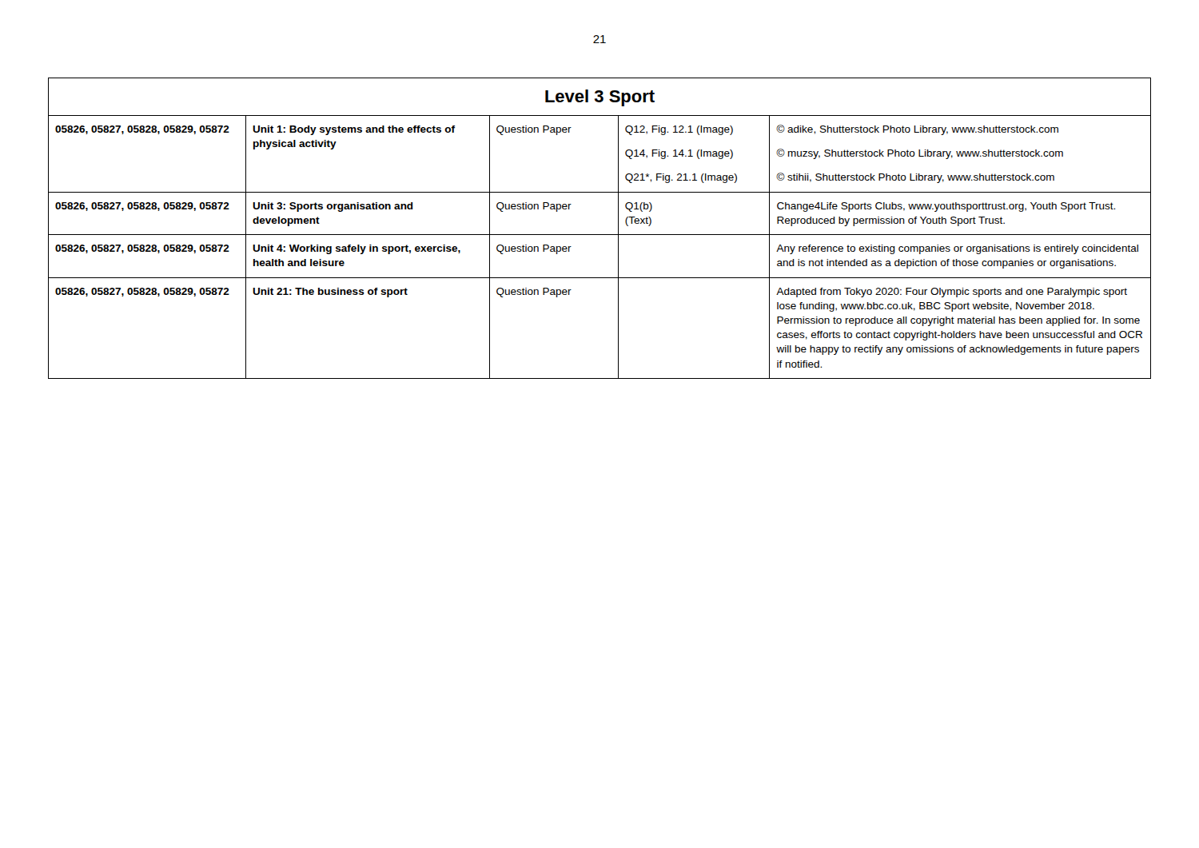21
Level 3 Sport
| 05826, 05827, 05828, 05829, 05872 | Unit 1: Body systems and the effects of physical activity | Question Paper | Q12, Fig. 12.1 (Image) Q14, Fig. 14.1 (Image) Q21*, Fig. 21.1 (Image) | © adike, Shutterstock Photo Library, www.shutterstock.com © muzsy, Shutterstock Photo Library, www.shutterstock.com © stihii, Shutterstock Photo Library, www.shutterstock.com |
| 05826, 05827, 05828, 05829, 05872 | Unit 3: Sports organisation and development | Question Paper | Q1(b) (Text) | Change4Life Sports Clubs, www.youthsporttrust.org, Youth Sport Trust. Reproduced by permission of Youth Sport Trust. |
| 05826, 05827, 05828, 05829, 05872 | Unit 4: Working safely in sport, exercise, health and leisure | Question Paper | | Any reference to existing companies or organisations is entirely coincidental and is not intended as a depiction of those companies or organisations. |
| 05826, 05827, 05828, 05829, 05872 | Unit 21: The business of sport | Question Paper | | Adapted from Tokyo 2020: Four Olympic sports and one Paralympic sport lose funding, www.bbc.co.uk, BBC Sport website, November 2018. Permission to reproduce all copyright material has been applied for. In some cases, efforts to contact copyright-holders have been unsuccessful and OCR will be happy to rectify any omissions of acknowledgements in future papers if notified. |